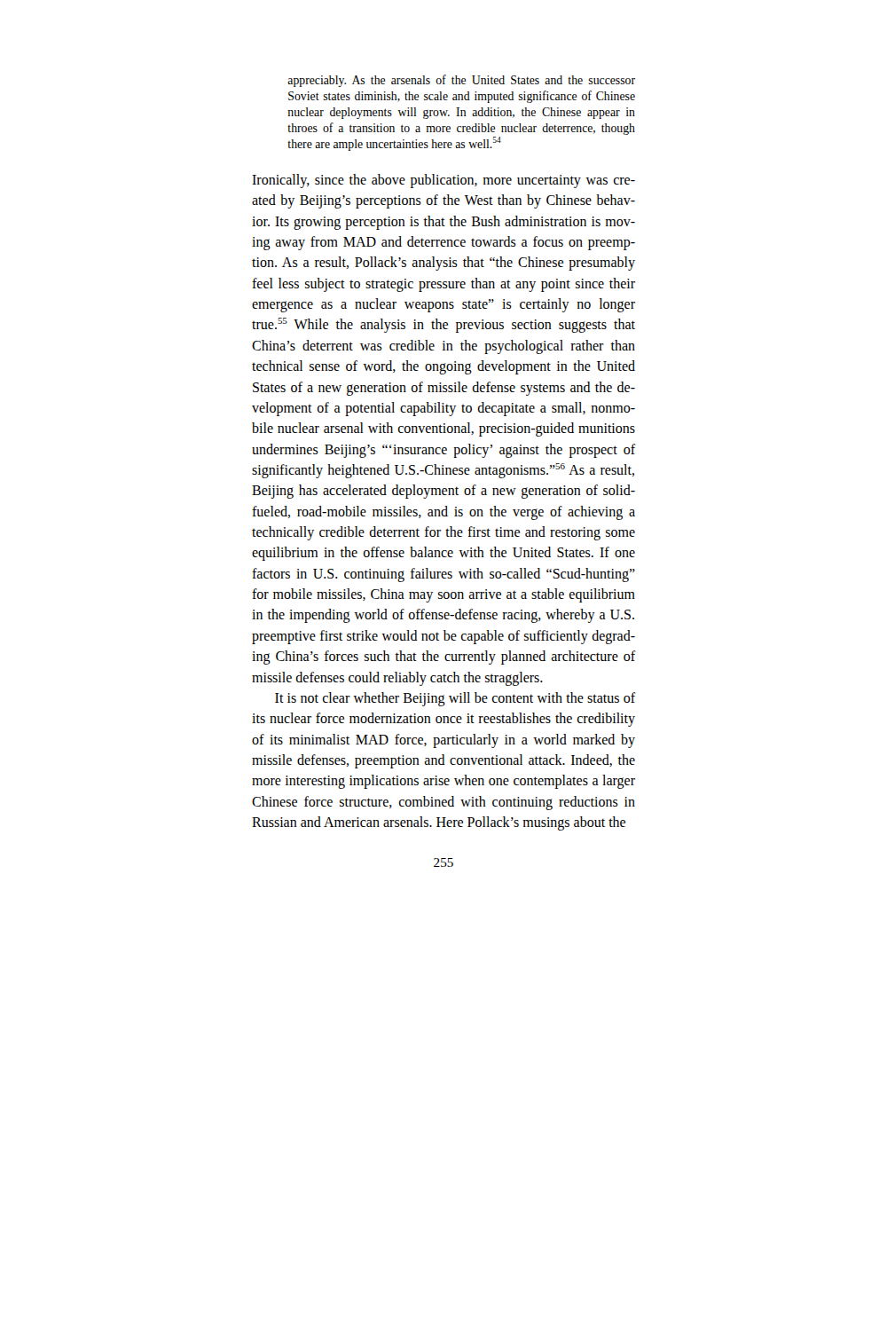appreciably. As the arsenals of the United States and the successor Soviet states diminish, the scale and imputed significance of Chinese nuclear deployments will grow. In addition, the Chinese appear in throes of a transition to a more credible nuclear deterrence, though there are ample uncertainties here as well.54
Ironically, since the above publication, more uncertainty was created by Beijing’s perceptions of the West than by Chinese behavior. Its growing perception is that the Bush administration is moving away from MAD and deterrence towards a focus on preemption. As a result, Pollack’s analysis that “the Chinese presumably feel less subject to strategic pressure than at any point since their emergence as a nuclear weapons state” is certainly no longer true.55 While the analysis in the previous section suggests that China’s deterrent was credible in the psychological rather than technical sense of word, the ongoing development in the United States of a new generation of missile defense systems and the development of a potential capability to decapitate a small, nonmobile nuclear arsenal with conventional, precision-guided munitions undermines Beijing’s “‘insurance policy’ against the prospect of significantly heightened U.S.-Chinese antagonisms.”56 As a result, Beijing has accelerated deployment of a new generation of solid-fueled, road-mobile missiles, and is on the verge of achieving a technically credible deterrent for the first time and restoring some equilibrium in the offense balance with the United States. If one factors in U.S. continuing failures with so-called “Scud-hunting” for mobile missiles, China may soon arrive at a stable equilibrium in the impending world of offense-defense racing, whereby a U.S. preemptive first strike would not be capable of sufficiently degrading China’s forces such that the currently planned architecture of missile defenses could reliably catch the stragglers.
It is not clear whether Beijing will be content with the status of its nuclear force modernization once it reestablishes the credibility of its minimalist MAD force, particularly in a world marked by missile defenses, preemption and conventional attack. Indeed, the more interesting implications arise when one contemplates a larger Chinese force structure, combined with continuing reductions in Russian and American arsenals. Here Pollack’s musings about the
255